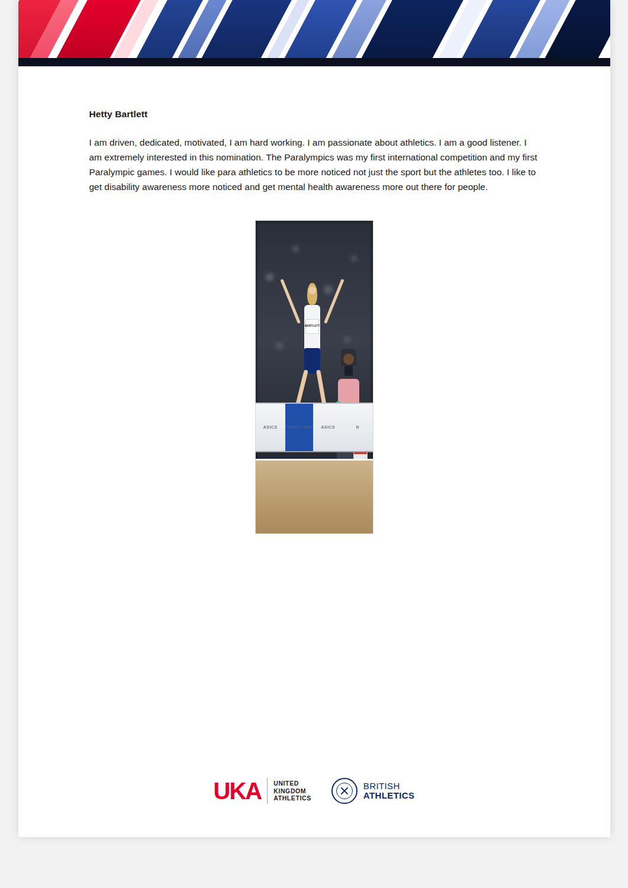Hetty Bartlett
I am driven, dedicated, motivated, I am hard working. I am passionate about athletics. I am a good listener. I am extremely interested in this nomination. The Paralympics was my first international competition and my first Paralympic games. I would like para athletics to be more noticed not just the sport but the athletes too. I like to get disability awareness more noticed and get mental health awareness more out there for people.
BARTLETT
Asics
Tokyo 2020
Asics N
UKA United
Kingdom
Athletics
British
Athletics